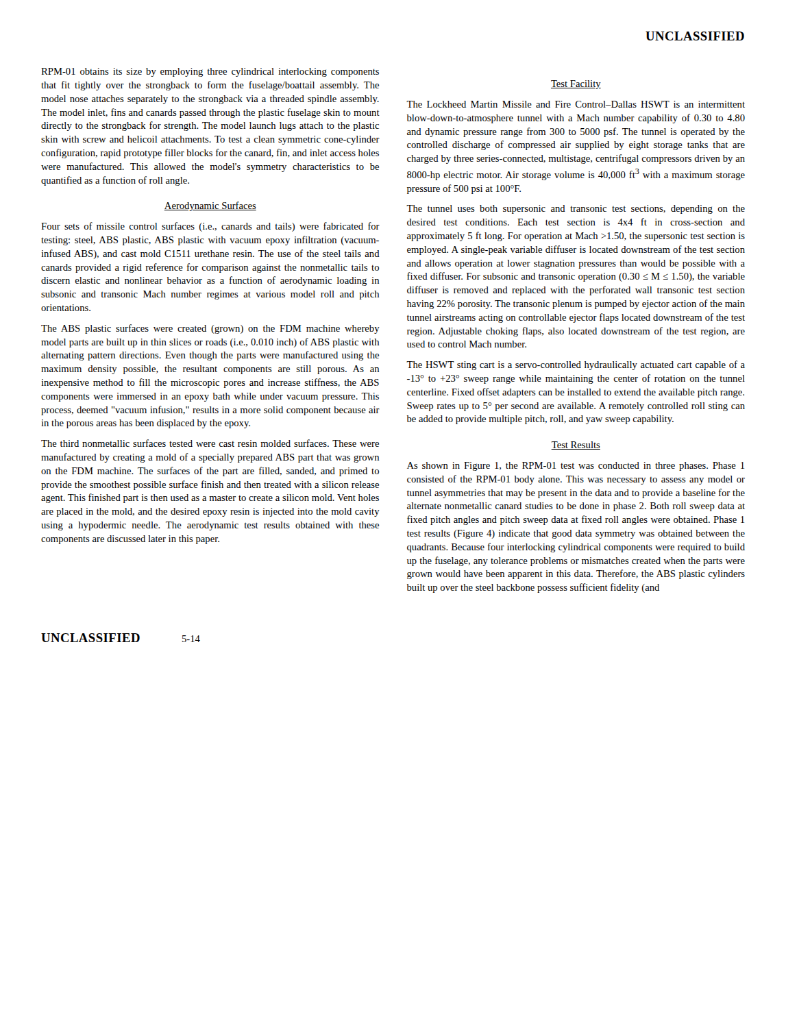UNCLASSIFIED
RPM-01 obtains its size by employing three cylindrical interlocking components that fit tightly over the strongback to form the fuselage/boattail assembly. The model nose attaches separately to the strongback via a threaded spindle assembly. The model inlet, fins and canards passed through the plastic fuselage skin to mount directly to the strongback for strength. The model launch lugs attach to the plastic skin with screw and helicoil attachments. To test a clean symmetric cone-cylinder configuration, rapid prototype filler blocks for the canard, fin, and inlet access holes were manufactured. This allowed the model's symmetry characteristics to be quantified as a function of roll angle.
Aerodynamic Surfaces
Four sets of missile control surfaces (i.e., canards and tails) were fabricated for testing: steel, ABS plastic, ABS plastic with vacuum epoxy infiltration (vacuum-infused ABS), and cast mold C1511 urethane resin. The use of the steel tails and canards provided a rigid reference for comparison against the nonmetallic tails to discern elastic and nonlinear behavior as a function of aerodynamic loading in subsonic and transonic Mach number regimes at various model roll and pitch orientations.
The ABS plastic surfaces were created (grown) on the FDM machine whereby model parts are built up in thin slices or roads (i.e., 0.010 inch) of ABS plastic with alternating pattern directions. Even though the parts were manufactured using the maximum density possible, the resultant components are still porous. As an inexpensive method to fill the microscopic pores and increase stiffness, the ABS components were immersed in an epoxy bath while under vacuum pressure. This process, deemed "vacuum infusion," results in a more solid component because air in the porous areas has been displaced by the epoxy.
The third nonmetallic surfaces tested were cast resin molded surfaces. These were manufactured by creating a mold of a specially prepared ABS part that was grown on the FDM machine. The surfaces of the part are filled, sanded, and primed to provide the smoothest possible surface finish and then treated with a silicon release agent. This finished part is then used as a master to create a silicon mold. Vent holes are placed in the mold, and the desired epoxy resin is injected into the mold cavity using a hypodermic needle. The aerodynamic test results obtained with these components are discussed later in this paper.
Test Facility
The Lockheed Martin Missile and Fire Control–Dallas HSWT is an intermittent blow-down-to-atmosphere tunnel with a Mach number capability of 0.30 to 4.80 and dynamic pressure range from 300 to 5000 psf. The tunnel is operated by the controlled discharge of compressed air supplied by eight storage tanks that are charged by three series-connected, multistage, centrifugal compressors driven by an 8000-hp electric motor. Air storage volume is 40,000 ft3 with a maximum storage pressure of 500 psi at 100°F.
The tunnel uses both supersonic and transonic test sections, depending on the desired test conditions. Each test section is 4x4 ft in cross-section and approximately 5 ft long. For operation at Mach >1.50, the supersonic test section is employed. A single-peak variable diffuser is located downstream of the test section and allows operation at lower stagnation pressures than would be possible with a fixed diffuser. For subsonic and transonic operation (0.30 ≤ M ≤ 1.50), the variable diffuser is removed and replaced with the perforated wall transonic test section having 22% porosity. The transonic plenum is pumped by ejector action of the main tunnel airstreams acting on controllable ejector flaps located downstream of the test region. Adjustable choking flaps, also located downstream of the test region, are used to control Mach number.
The HSWT sting cart is a servo-controlled hydraulically actuated cart capable of a -13° to +23° sweep range while maintaining the center of rotation on the tunnel centerline. Fixed offset adapters can be installed to extend the available pitch range. Sweep rates up to 5° per second are available. A remotely controlled roll sting can be added to provide multiple pitch, roll, and yaw sweep capability.
Test Results
As shown in Figure 1, the RPM-01 test was conducted in three phases. Phase 1 consisted of the RPM-01 body alone. This was necessary to assess any model or tunnel asymmetries that may be present in the data and to provide a baseline for the alternate nonmetallic canard studies to be done in phase 2. Both roll sweep data at fixed pitch angles and pitch sweep data at fixed roll angles were obtained. Phase 1 test results (Figure 4) indicate that good data symmetry was obtained between the quadrants. Because four interlocking cylindrical components were required to build up the fuselage, any tolerance problems or mismatches created when the parts were grown would have been apparent in this data. Therefore, the ABS plastic cylinders built up over the steel backbone possess sufficient fidelity (and
UNCLASSIFIED 5-14